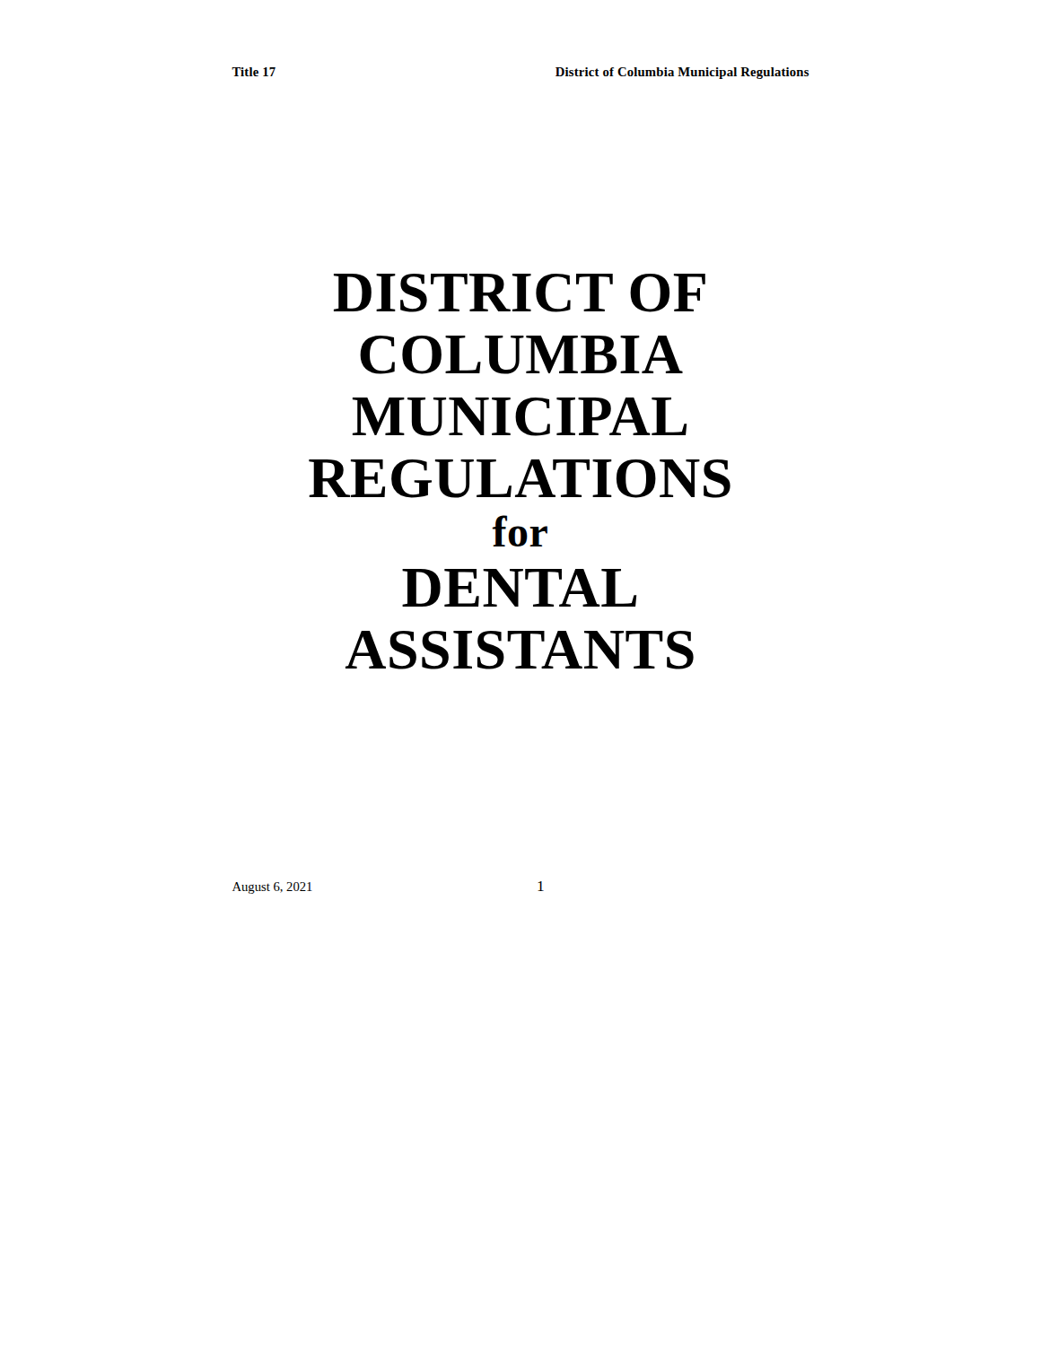Title 17 District of Columbia Municipal Regulations
District of Columbia Municipal Regulations for Dental Assistants
August 6, 2021 1